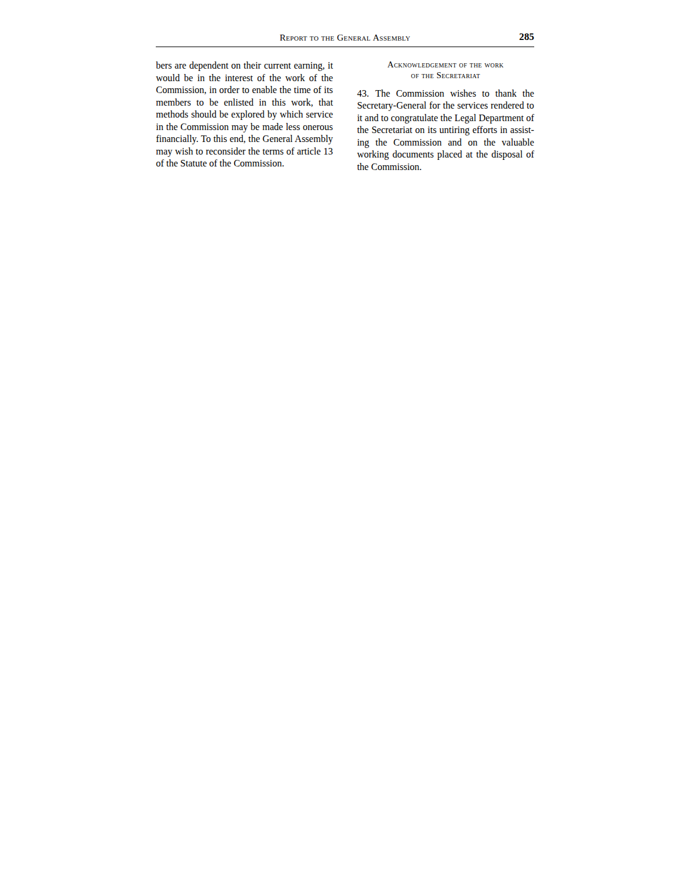Report to the General Assembly 285
bers are dependent on their current earning, it would be in the interest of the work of the Commission, in order to enable the time of its members to be enlisted in this work, that methods should be explored by which service in the Commission may be made less onerous financially. To this end, the General Assembly may wish to reconsider the terms of article 13 of the Statute of the Commission.
Acknowledgement of the work
of the Secretariat
43. The Commission wishes to thank the Secretary-General for the services rendered to it and to congratulate the Legal Department of the Secretariat on its untiring efforts in assisting the Commission and on the valuable working documents placed at the disposal of the Commission.